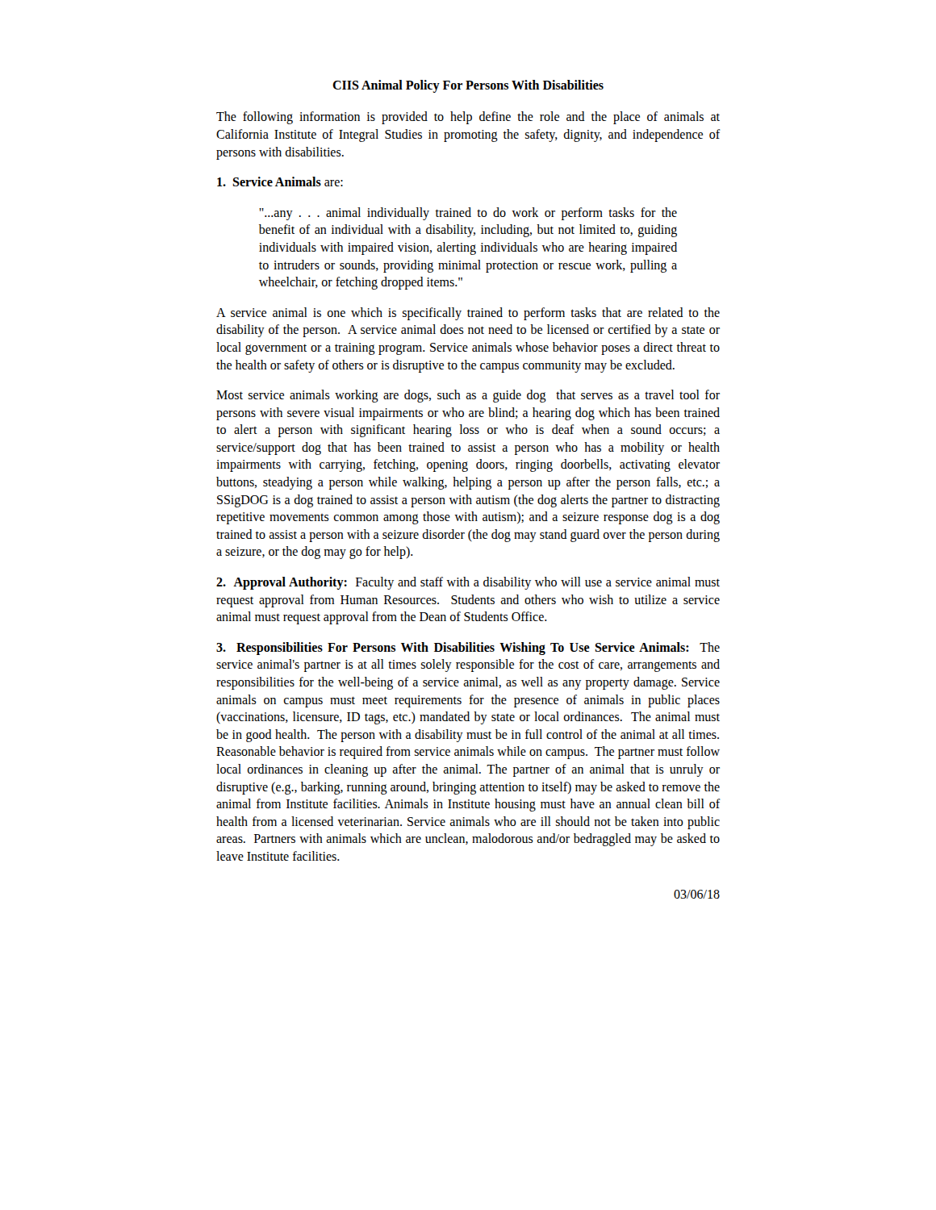CIIS Animal Policy For Persons With Disabilities
The following information is provided to help define the role and the place of animals at California Institute of Integral Studies in promoting the safety, dignity, and independence of persons with disabilities.
1. Service Animals are:
"...any . . . animal individually trained to do work or perform tasks for the benefit of an individual with a disability, including, but not limited to, guiding individuals with impaired vision, alerting individuals who are hearing impaired to intruders or sounds, providing minimal protection or rescue work, pulling a wheelchair, or fetching dropped items."
A service animal is one which is specifically trained to perform tasks that are related to the disability of the person. A service animal does not need to be licensed or certified by a state or local government or a training program. Service animals whose behavior poses a direct threat to the health or safety of others or is disruptive to the campus community may be excluded.
Most service animals working are dogs, such as a guide dog that serves as a travel tool for persons with severe visual impairments or who are blind; a hearing dog which has been trained to alert a person with significant hearing loss or who is deaf when a sound occurs; a service/support dog that has been trained to assist a person who has a mobility or health impairments with carrying, fetching, opening doors, ringing doorbells, activating elevator buttons, steadying a person while walking, helping a person up after the person falls, etc.; a SSigDOG is a dog trained to assist a person with autism (the dog alerts the partner to distracting repetitive movements common among those with autism); and a seizure response dog is a dog trained to assist a person with a seizure disorder (the dog may stand guard over the person during a seizure, or the dog may go for help).
2. Approval Authority: Faculty and staff with a disability who will use a service animal must request approval from Human Resources. Students and others who wish to utilize a service animal must request approval from the Dean of Students Office.
3. Responsibilities For Persons With Disabilities Wishing To Use Service Animals: The service animal's partner is at all times solely responsible for the cost of care, arrangements and responsibilities for the well-being of a service animal, as well as any property damage. Service animals on campus must meet requirements for the presence of animals in public places (vaccinations, licensure, ID tags, etc.) mandated by state or local ordinances. The animal must be in good health. The person with a disability must be in full control of the animal at all times. Reasonable behavior is required from service animals while on campus. The partner must follow local ordinances in cleaning up after the animal. The partner of an animal that is unruly or disruptive (e.g., barking, running around, bringing attention to itself) may be asked to remove the animal from Institute facilities. Animals in Institute housing must have an annual clean bill of health from a licensed veterinarian. Service animals who are ill should not be taken into public areas. Partners with animals which are unclean, malodorous and/or bedraggled may be asked to leave Institute facilities.
03/06/18